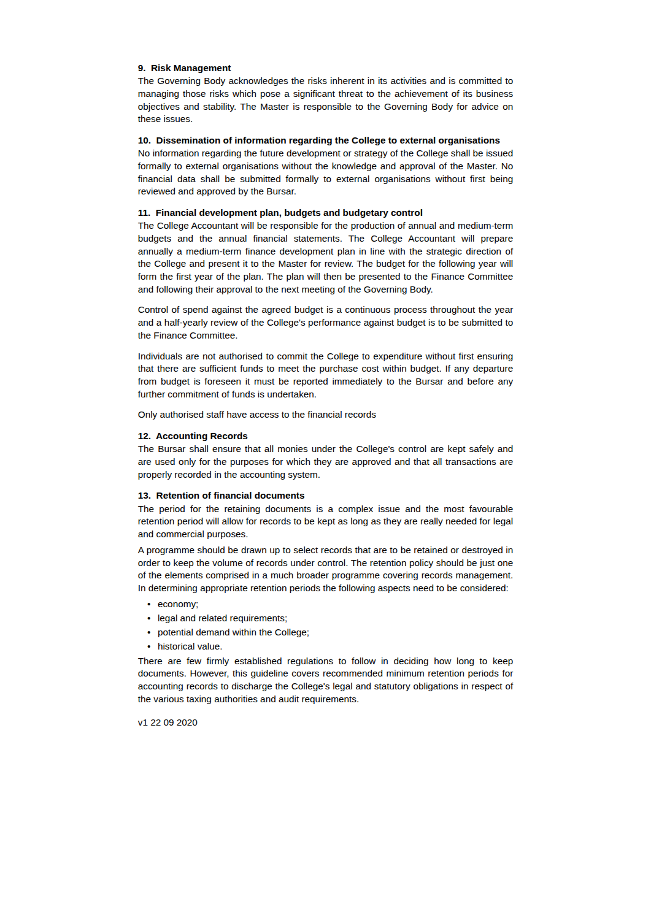9. Risk Management
The Governing Body acknowledges the risks inherent in its activities and is committed to managing those risks which pose a significant threat to the achievement of its business objectives and stability. The Master is responsible to the Governing Body for advice on these issues.
10. Dissemination of information regarding the College to external organisations
No information regarding the future development or strategy of the College shall be issued formally to external organisations without the knowledge and approval of the Master. No financial data shall be submitted formally to external organisations without first being reviewed and approved by the Bursar.
11. Financial development plan, budgets and budgetary control
The College Accountant will be responsible for the production of annual and medium-term budgets and the annual financial statements. The College Accountant will prepare annually a medium-term finance development plan in line with the strategic direction of the College and present it to the Master for review. The budget for the following year will form the first year of the plan. The plan will then be presented to the Finance Committee and following their approval to the next meeting of the Governing Body.
Control of spend against the agreed budget is a continuous process throughout the year and a half-yearly review of the College's performance against budget is to be submitted to the Finance Committee.
Individuals are not authorised to commit the College to expenditure without first ensuring that there are sufficient funds to meet the purchase cost within budget. If any departure from budget is foreseen it must be reported immediately to the Bursar and before any further commitment of funds is undertaken.
Only authorised staff have access to the financial records
12. Accounting Records
The Bursar shall ensure that all monies under the College's control are kept safely and are used only for the purposes for which they are approved and that all transactions are properly recorded in the accounting system.
13. Retention of financial documents
The period for the retaining documents is a complex issue and the most favourable retention period will allow for records to be kept as long as they are really needed for legal and commercial purposes.
A programme should be drawn up to select records that are to be retained or destroyed in order to keep the volume of records under control. The retention policy should be just one of the elements comprised in a much broader programme covering records management. In determining appropriate retention periods the following aspects need to be considered:
economy;
legal and related requirements;
potential demand within the College;
historical value.
There are few firmly established regulations to follow in deciding how long to keep documents. However, this guideline covers recommended minimum retention periods for accounting records to discharge the College's legal and statutory obligations in respect of the various taxing authorities and audit requirements.
v1 22 09 2020